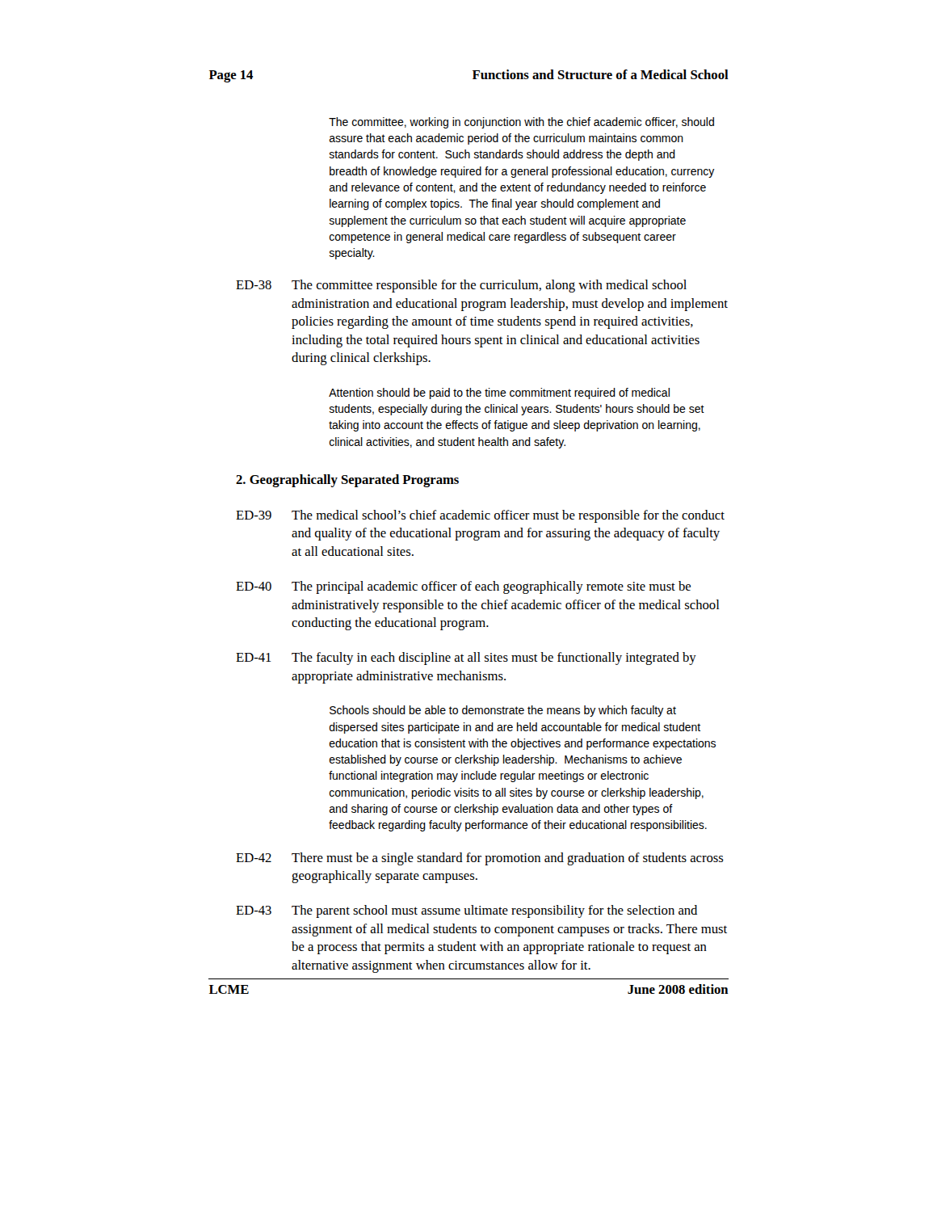Page 14
Functions and Structure of a Medical School
The committee, working in conjunction with the chief academic officer, should assure that each academic period of the curriculum maintains common standards for content. Such standards should address the depth and breadth of knowledge required for a general professional education, currency and relevance of content, and the extent of redundancy needed to reinforce learning of complex topics. The final year should complement and supplement the curriculum so that each student will acquire appropriate competence in general medical care regardless of subsequent career specialty.
ED-38
The committee responsible for the curriculum, along with medical school administration and educational program leadership, must develop and implement policies regarding the amount of time students spend in required activities, including the total required hours spent in clinical and educational activities during clinical clerkships.
Attention should be paid to the time commitment required of medical students, especially during the clinical years. Students' hours should be set taking into account the effects of fatigue and sleep deprivation on learning, clinical activities, and student health and safety.
2. Geographically Separated Programs
ED-39
The medical school’s chief academic officer must be responsible for the conduct and quality of the educational program and for assuring the adequacy of faculty at all educational sites.
ED-40
The principal academic officer of each geographically remote site must be administratively responsible to the chief academic officer of the medical school conducting the educational program.
ED-41
The faculty in each discipline at all sites must be functionally integrated by appropriate administrative mechanisms.
Schools should be able to demonstrate the means by which faculty at dispersed sites participate in and are held accountable for medical student education that is consistent with the objectives and performance expectations established by course or clerkship leadership. Mechanisms to achieve functional integration may include regular meetings or electronic communication, periodic visits to all sites by course or clerkship leadership, and sharing of course or clerkship evaluation data and other types of feedback regarding faculty performance of their educational responsibilities.
ED-42
There must be a single standard for promotion and graduation of students across geographically separate campuses.
ED-43
The parent school must assume ultimate responsibility for the selection and assignment of all medical students to component campuses or tracks. There must be a process that permits a student with an appropriate rationale to request an alternative assignment when circumstances allow for it.
LCME June 2008 edition